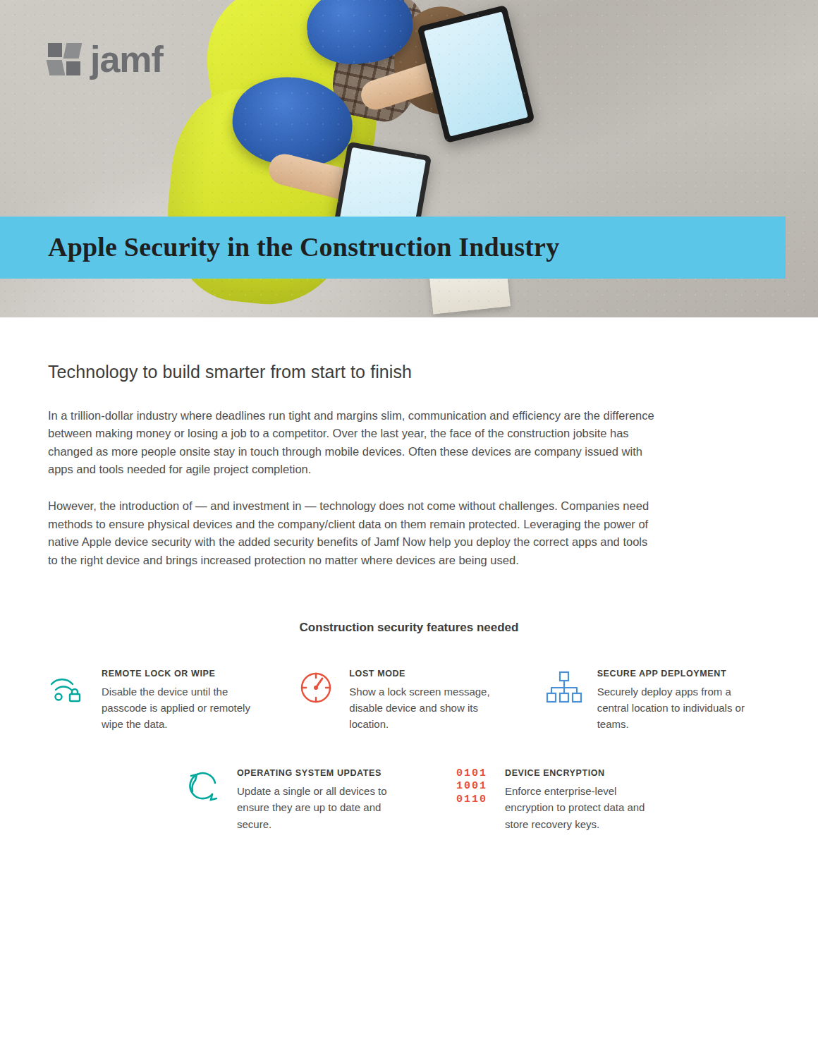jamf
Apple Security in the Construction Industry
Technology to build smarter from start to finish
In a trillion-dollar industry where deadlines run tight and margins slim, communication and efficiency are the difference between making money or losing a job to a competitor. Over the last year, the face of the construction jobsite has changed as more people onsite stay in touch through mobile devices. Often these devices are company issued with apps and tools needed for agile project completion.
However, the introduction of — and investment in — technology does not come without challenges. Companies need methods to ensure physical devices and the company/client data on them remain protected. Leveraging the power of native Apple device security with the added security benefits of Jamf Now help you deploy the correct apps and tools to the right device and brings increased protection no matter where devices are being used.
Construction security features needed
Remote Lock or Wipe
Disable the device until the passcode is applied or remotely wipe the data.
Lost Mode
Show a lock screen message, disable device and show its location.
Secure App Deployment
Securely deploy apps from a central location to individuals or teams.
Operating System Updates
Update a single or all devices to ensure they are up to date and secure.
0101
1001
0110
Device Encryption
Enforce enterprise-level encryption to protect data and store recovery keys.